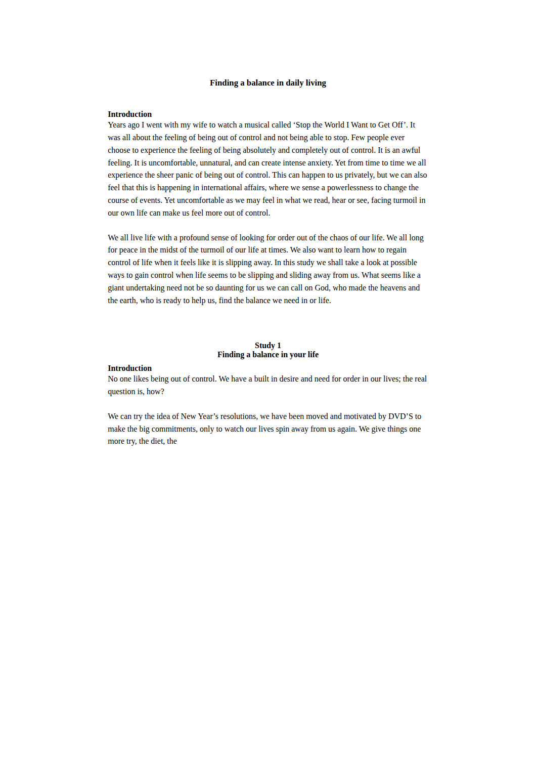Finding a balance in daily living
Introduction
Years ago I went with my wife to watch a musical called ‘Stop the World I Want to Get Off’. It was all about the feeling of being out of control and not being able to stop. Few people ever choose to experience the feeling of being absolutely and completely out of control. It is an awful feeling. It is uncomfortable, unnatural, and can create intense anxiety. Yet from time to time we all experience the sheer panic of being out of control. This can happen to us privately, but we can also feel that this is happening in international affairs, where we sense a powerlessness to change the course of events. Yet uncomfortable as we may feel in what we read, hear or see, facing turmoil in our own life can make us feel more out of control.
We all live life with a profound sense of looking for order out of the chaos of our life. We all long for peace in the midst of the turmoil of our life at times. We also want to learn how to regain control of life when it feels like it is slipping away. In this study we shall take a look at possible ways to gain control when life seems to be slipping and sliding away from us. What seems like a giant undertaking need not be so daunting for us we can call on God, who made the heavens and the earth, who is ready to help us, find the balance we need in or life.
Study 1
Finding a balance in your life
Introduction
No one likes being out of control. We have a built in desire and need for order in our lives; the real question is, how?
We can try the idea of New Year’s resolutions, we have been moved and motivated by DVD’S to make the big commitments, only to watch our lives spin away from us again. We give things one more try, the diet, the